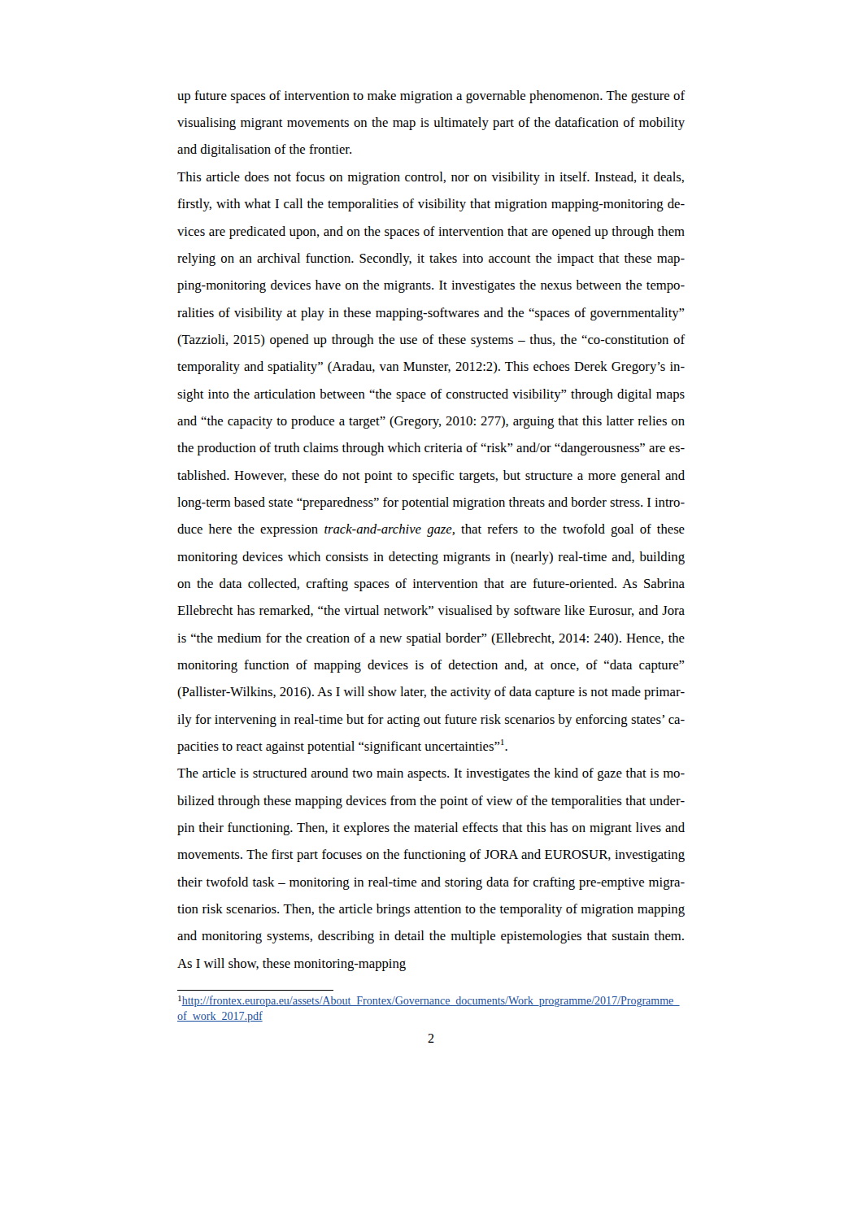up future spaces of intervention to make migration a governable phenomenon. The gesture of visualising migrant movements on the map is ultimately part of the datafication of mobility and digitalisation of the frontier.
This article does not focus on migration control, nor on visibility in itself. Instead, it deals, firstly, with what I call the temporalities of visibility that migration mapping-monitoring devices are predicated upon, and on the spaces of intervention that are opened up through them relying on an archival function. Secondly, it takes into account the impact that these mapping-monitoring devices have on the migrants. It investigates the nexus between the temporalities of visibility at play in these mapping-softwares and the “spaces of governmentality” (Tazzioli, 2015) opened up through the use of these systems – thus, the “co-constitution of temporality and spatiality” (Aradau, van Munster, 2012:2). This echoes Derek Gregory’s insight into the articulation between “the space of constructed visibility” through digital maps and “the capacity to produce a target” (Gregory, 2010: 277), arguing that this latter relies on the production of truth claims through which criteria of “risk” and/or “dangerousness” are established. However, these do not point to specific targets, but structure a more general and long-term based state “preparedness” for potential migration threats and border stress. I introduce here the expression track-and-archive gaze, that refers to the twofold goal of these monitoring devices which consists in detecting migrants in (nearly) real-time and, building on the data collected, crafting spaces of intervention that are future-oriented. As Sabrina Ellebrecht has remarked, “the virtual network” visualised by software like Eurosur, and Jora is “the medium for the creation of a new spatial border” (Ellebrecht, 2014: 240). Hence, the monitoring function of mapping devices is of detection and, at once, of “data capture” (Pallister-Wilkins, 2016). As I will show later, the activity of data capture is not made primarily for intervening in real-time but for acting out future risk scenarios by enforcing states’ capacities to react against potential “significant uncertainties”1.
The article is structured around two main aspects. It investigates the kind of gaze that is mobilized through these mapping devices from the point of view of the temporalities that underpin their functioning. Then, it explores the material effects that this has on migrant lives and movements. The first part focuses on the functioning of JORA and EUROSUR, investigating their twofold task – monitoring in real-time and storing data for crafting pre-emptive migration risk scenarios. Then, the article brings attention to the temporality of migration mapping and monitoring systems, describing in detail the multiple epistemologies that sustain them. As I will show, these monitoring-mapping
1http://frontex.europa.eu/assets/About_Frontex/Governance_documents/Work_programme/2017/Programme_of_work_2017.pdf
2